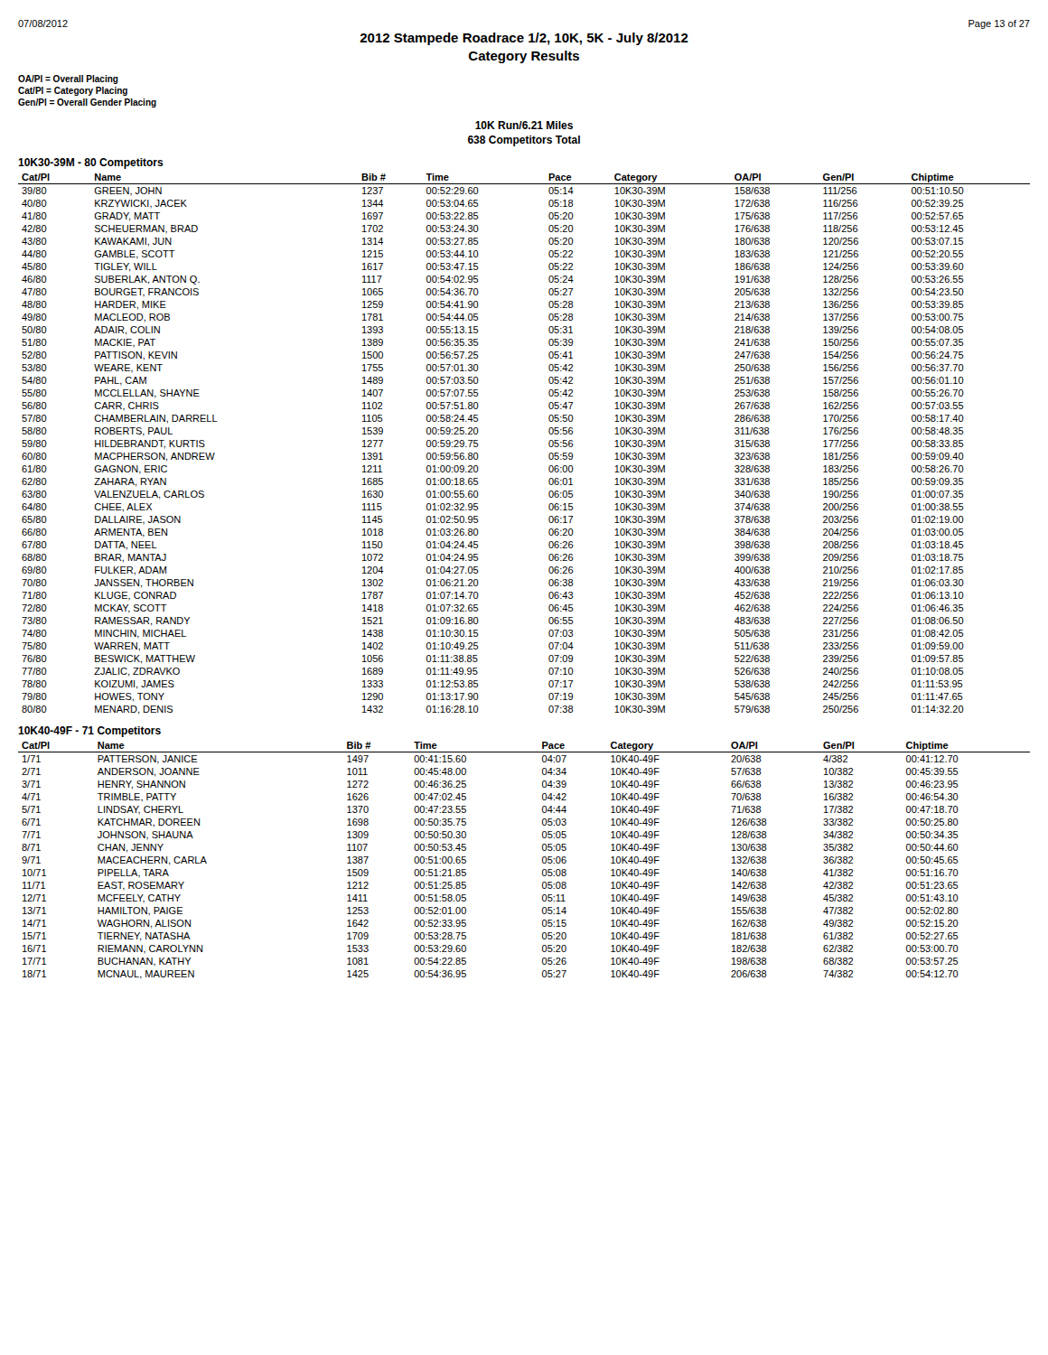07/08/2012
Page 13 of 27
2012 Stampede Roadrace 1/2, 10K, 5K - July 8/2012
Category Results
OA/Pl = Overall Placing
Cat/Pl = Category Placing
Gen/Pl = Overall Gender Placing
10K Run/6.21 Miles
638 Competitors Total
10K30-39M - 80 Competitors
| Cat/Pl | Name | Bib # | Time | Pace | Category | OA/Pl | Gen/Pl | Chiptime |
| --- | --- | --- | --- | --- | --- | --- | --- | --- |
| 39/80 | GREEN, JOHN | 1237 | 00:52:29.60 | 05:14 | 10K30-39M | 158/638 | 111/256 | 00:51:10.50 |
| 40/80 | KRZYWICKI, JACEK | 1344 | 00:53:04.65 | 05:18 | 10K30-39M | 172/638 | 116/256 | 00:52:39.25 |
| 41/80 | GRADY, MATT | 1697 | 00:53:22.85 | 05:20 | 10K30-39M | 175/638 | 117/256 | 00:52:57.65 |
| 42/80 | SCHEUERMAN, BRAD | 1702 | 00:53:24.30 | 05:20 | 10K30-39M | 176/638 | 118/256 | 00:53:12.45 |
| 43/80 | KAWAKAMI, JUN | 1314 | 00:53:27.85 | 05:20 | 10K30-39M | 180/638 | 120/256 | 00:53:07.15 |
| 44/80 | GAMBLE, SCOTT | 1215 | 00:53:44.10 | 05:22 | 10K30-39M | 183/638 | 121/256 | 00:52:20.55 |
| 45/80 | TIGLEY, WILL | 1617 | 00:53:47.15 | 05:22 | 10K30-39M | 186/638 | 124/256 | 00:53:39.60 |
| 46/80 | SUBERLAK, ANTON Q. | 1117 | 00:54:02.95 | 05:24 | 10K30-39M | 191/638 | 128/256 | 00:53:26.55 |
| 47/80 | BOURGET, FRANCOIS | 1065 | 00:54:36.70 | 05:27 | 10K30-39M | 205/638 | 132/256 | 00:54:23.50 |
| 48/80 | HARDER, MIKE | 1259 | 00:54:41.90 | 05:28 | 10K30-39M | 213/638 | 136/256 | 00:53:39.85 |
| 49/80 | MACLEOD, ROB | 1781 | 00:54:44.05 | 05:28 | 10K30-39M | 214/638 | 137/256 | 00:53:00.75 |
| 50/80 | ADAIR, COLIN | 1393 | 00:55:13.15 | 05:31 | 10K30-39M | 218/638 | 139/256 | 00:54:08.05 |
| 51/80 | MACKIE, PAT | 1389 | 00:56:35.35 | 05:39 | 10K30-39M | 241/638 | 150/256 | 00:55:07.35 |
| 52/80 | PATTISON, KEVIN | 1500 | 00:56:57.25 | 05:41 | 10K30-39M | 247/638 | 154/256 | 00:56:24.75 |
| 53/80 | WEARE, KENT | 1755 | 00:57:01.30 | 05:42 | 10K30-39M | 250/638 | 156/256 | 00:56:37.70 |
| 54/80 | PAHL, CAM | 1489 | 00:57:03.50 | 05:42 | 10K30-39M | 251/638 | 157/256 | 00:56:01.10 |
| 55/80 | MCCLELLAN, SHAYNE | 1407 | 00:57:07.55 | 05:42 | 10K30-39M | 253/638 | 158/256 | 00:55:26.70 |
| 56/80 | CARR, CHRIS | 1102 | 00:57:51.80 | 05:47 | 10K30-39M | 267/638 | 162/256 | 00:57:03.55 |
| 57/80 | CHAMBERLAIN, DARRELL | 1105 | 00:58:24.45 | 05:50 | 10K30-39M | 286/638 | 170/256 | 00:58:17.40 |
| 58/80 | ROBERTS, PAUL | 1539 | 00:59:25.20 | 05:56 | 10K30-39M | 311/638 | 176/256 | 00:58:48.35 |
| 59/80 | HILDEBRANDT, KURTIS | 1277 | 00:59:29.75 | 05:56 | 10K30-39M | 315/638 | 177/256 | 00:58:33.85 |
| 60/80 | MACPHERSON, ANDREW | 1391 | 00:59:56.80 | 05:59 | 10K30-39M | 323/638 | 181/256 | 00:59:09.40 |
| 61/80 | GAGNON, ERIC | 1211 | 01:00:09.20 | 06:00 | 10K30-39M | 328/638 | 183/256 | 00:58:26.70 |
| 62/80 | ZAHARA, RYAN | 1685 | 01:00:18.65 | 06:01 | 10K30-39M | 331/638 | 185/256 | 00:59:09.35 |
| 63/80 | VALENZUELA, CARLOS | 1630 | 01:00:55.60 | 06:05 | 10K30-39M | 340/638 | 190/256 | 01:00:07.35 |
| 64/80 | CHEE, ALEX | 1115 | 01:02:32.95 | 06:15 | 10K30-39M | 374/638 | 200/256 | 01:00:38.55 |
| 65/80 | DALLAIRE, JASON | 1145 | 01:02:50.95 | 06:17 | 10K30-39M | 378/638 | 203/256 | 01:02:19.00 |
| 66/80 | ARMENTA, BEN | 1018 | 01:03:26.80 | 06:20 | 10K30-39M | 384/638 | 204/256 | 01:03:00.05 |
| 67/80 | DATTA, NEEL | 1150 | 01:04:24.45 | 06:26 | 10K30-39M | 398/638 | 208/256 | 01:03:18.45 |
| 68/80 | BRAR, MANTAJ | 1072 | 01:04:24.95 | 06:26 | 10K30-39M | 399/638 | 209/256 | 01:03:18.75 |
| 69/80 | FULKER, ADAM | 1204 | 01:04:27.05 | 06:26 | 10K30-39M | 400/638 | 210/256 | 01:02:17.85 |
| 70/80 | JANSSEN, THORBEN | 1302 | 01:06:21.20 | 06:38 | 10K30-39M | 433/638 | 219/256 | 01:06:03.30 |
| 71/80 | KLUGE, CONRAD | 1787 | 01:07:14.70 | 06:43 | 10K30-39M | 452/638 | 222/256 | 01:06:13.10 |
| 72/80 | MCKAY, SCOTT | 1418 | 01:07:32.65 | 06:45 | 10K30-39M | 462/638 | 224/256 | 01:06:46.35 |
| 73/80 | RAMESSAR, RANDY | 1521 | 01:09:16.80 | 06:55 | 10K30-39M | 483/638 | 227/256 | 01:08:06.50 |
| 74/80 | MINCHIN, MICHAEL | 1438 | 01:10:30.15 | 07:03 | 10K30-39M | 505/638 | 231/256 | 01:08:42.05 |
| 75/80 | WARREN, MATT | 1402 | 01:10:49.25 | 07:04 | 10K30-39M | 511/638 | 233/256 | 01:09:59.00 |
| 76/80 | BESWICK, MATTHEW | 1056 | 01:11:38.85 | 07:09 | 10K30-39M | 522/638 | 239/256 | 01:09:57.85 |
| 77/80 | ZJALIC, ZDRAVKO | 1689 | 01:11:49.95 | 07:10 | 10K30-39M | 526/638 | 240/256 | 01:10:08.05 |
| 78/80 | KOIZUMI, JAMES | 1333 | 01:12:53.85 | 07:17 | 10K30-39M | 538/638 | 242/256 | 01:11:53.95 |
| 79/80 | HOWES, TONY | 1290 | 01:13:17.90 | 07:19 | 10K30-39M | 545/638 | 245/256 | 01:11:47.65 |
| 80/80 | MENARD, DENIS | 1432 | 01:16:28.10 | 07:38 | 10K30-39M | 579/638 | 250/256 | 01:14:32.20 |
10K40-49F - 71 Competitors
| Cat/Pl | Name | Bib # | Time | Pace | Category | OA/Pl | Gen/Pl | Chiptime |
| --- | --- | --- | --- | --- | --- | --- | --- | --- |
| 1/71 | PATTERSON, JANICE | 1497 | 00:41:15.60 | 04:07 | 10K40-49F | 20/638 | 4/382 | 00:41:12.70 |
| 2/71 | ANDERSON, JOANNE | 1011 | 00:45:48.00 | 04:34 | 10K40-49F | 57/638 | 10/382 | 00:45:39.55 |
| 3/71 | HENRY, SHANNON | 1272 | 00:46:36.25 | 04:39 | 10K40-49F | 66/638 | 13/382 | 00:46:23.95 |
| 4/71 | TRIMBLE, PATTY | 1626 | 00:47:02.45 | 04:42 | 10K40-49F | 70/638 | 16/382 | 00:46:54.30 |
| 5/71 | LINDSAY, CHERYL | 1370 | 00:47:23.55 | 04:44 | 10K40-49F | 71/638 | 17/382 | 00:47:18.70 |
| 6/71 | KATCHMAR, DOREEN | 1698 | 00:50:35.75 | 05:03 | 10K40-49F | 126/638 | 33/382 | 00:50:25.80 |
| 7/71 | JOHNSON, SHAUNA | 1309 | 00:50:50.30 | 05:05 | 10K40-49F | 128/638 | 34/382 | 00:50:34.35 |
| 8/71 | CHAN, JENNY | 1107 | 00:50:53.45 | 05:05 | 10K40-49F | 130/638 | 35/382 | 00:50:44.60 |
| 9/71 | MACEACHERN, CARLA | 1387 | 00:51:00.65 | 05:06 | 10K40-49F | 132/638 | 36/382 | 00:50:45.65 |
| 10/71 | PIPELLA, TARA | 1509 | 00:51:21.85 | 05:08 | 10K40-49F | 140/638 | 41/382 | 00:51:16.70 |
| 11/71 | EAST, ROSEMARY | 1212 | 00:51:25.85 | 05:08 | 10K40-49F | 142/638 | 42/382 | 00:51:23.65 |
| 12/71 | MCFEELY, CATHY | 1411 | 00:51:58.05 | 05:11 | 10K40-49F | 149/638 | 45/382 | 00:51:43.10 |
| 13/71 | HAMILTON, PAIGE | 1253 | 00:52:01.00 | 05:14 | 10K40-49F | 155/638 | 47/382 | 00:52:02.80 |
| 14/71 | WAGHORN, ALISON | 1642 | 00:52:33.95 | 05:15 | 10K40-49F | 162/638 | 49/382 | 00:52:15.20 |
| 15/71 | TIERNEY, NATASHA | 1709 | 00:53:28.75 | 05:20 | 10K40-49F | 181/638 | 61/382 | 00:52:27.65 |
| 16/71 | RIEMANN, CAROLYNN | 1533 | 00:53:29.60 | 05:20 | 10K40-49F | 182/638 | 62/382 | 00:53:00.70 |
| 17/71 | BUCHANAN, KATHY | 1081 | 00:54:22.85 | 05:26 | 10K40-49F | 198/638 | 68/382 | 00:53:57.25 |
| 18/71 | MCNAUL, MAUREEN | 1425 | 00:54:36.95 | 05:27 | 10K40-49F | 206/638 | 74/382 | 00:54:12.70 |